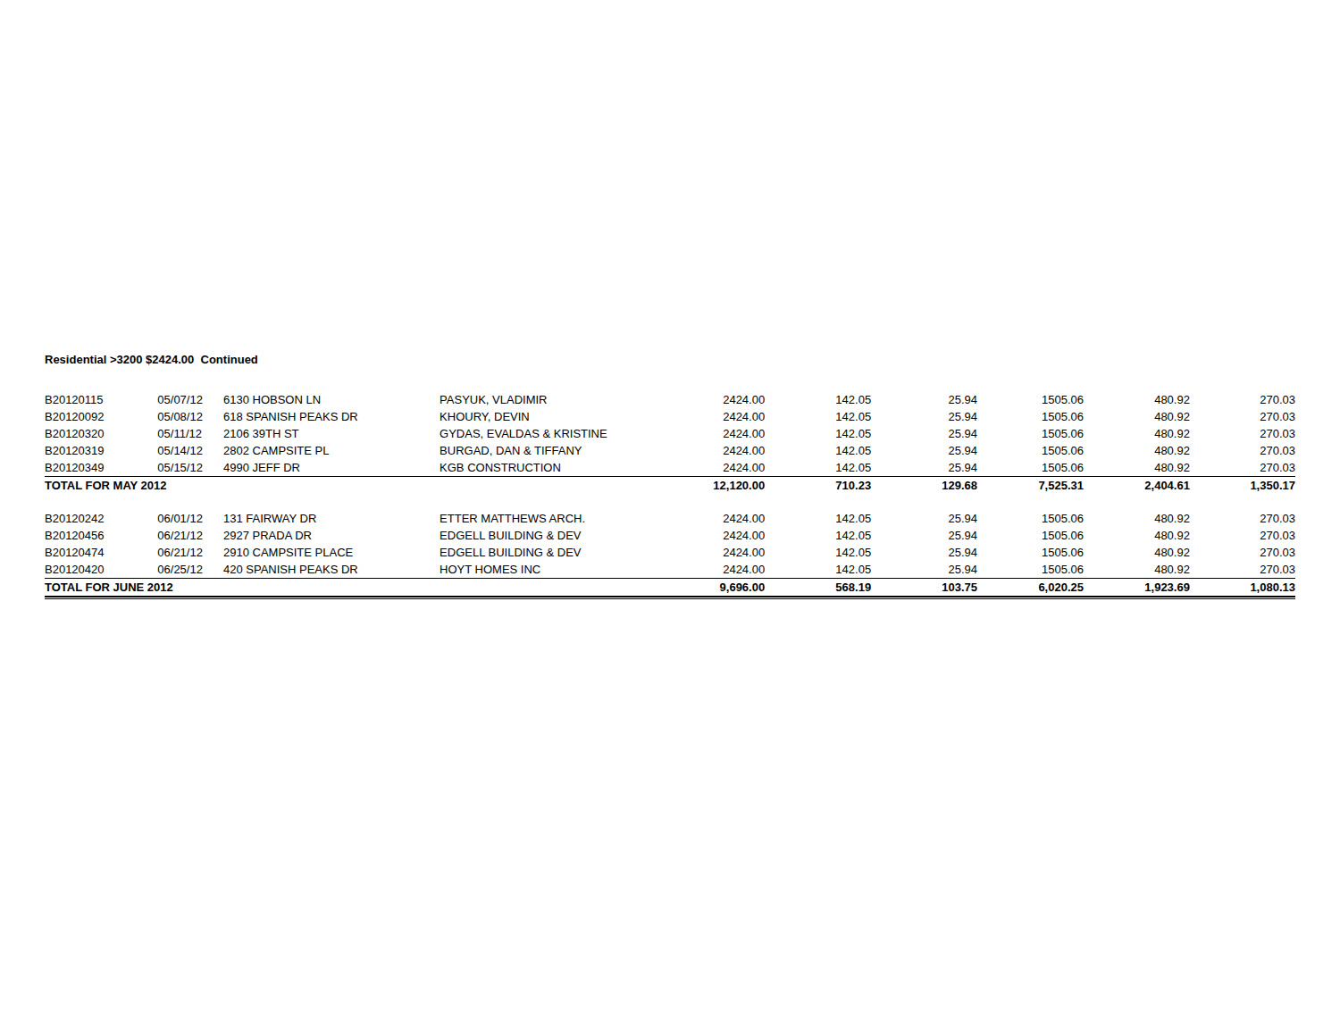Residential >3200 $2424.00 Continued
| B20120115 | 05/07/12 | 6130 HOBSON LN | PASYUK, VLADIMIR | 2424.00 | 142.05 | 25.94 | 1505.06 | 480.92 | 270.03 |
| B20120092 | 05/08/12 | 618 SPANISH PEAKS DR | KHOURY, DEVIN | 2424.00 | 142.05 | 25.94 | 1505.06 | 480.92 | 270.03 |
| B20120320 | 05/11/12 | 2106 39TH ST | GYDAS, EVALDAS & KRISTINE | 2424.00 | 142.05 | 25.94 | 1505.06 | 480.92 | 270.03 |
| B20120319 | 05/14/12 | 2802 CAMPSITE PL | BURGAD, DAN & TIFFANY | 2424.00 | 142.05 | 25.94 | 1505.06 | 480.92 | 270.03 |
| B20120349 | 05/15/12 | 4990 JEFF DR | KGB CONSTRUCTION | 2424.00 | 142.05 | 25.94 | 1505.06 | 480.92 | 270.03 |
| TOTAL FOR MAY 2012 | 12,120.00 | 710.23 | 129.68 | 7,525.31 | 2,404.61 | 1,350.17 |
| B20120242 | 06/01/12 | 131 FAIRWAY DR | ETTER MATTHEWS ARCH. | 2424.00 | 142.05 | 25.94 | 1505.06 | 480.92 | 270.03 |
| B20120456 | 06/21/12 | 2927 PRADA DR | EDGELL BUILDING & DEV | 2424.00 | 142.05 | 25.94 | 1505.06 | 480.92 | 270.03 |
| B20120474 | 06/21/12 | 2910 CAMPSITE PLACE | EDGELL BUILDING & DEV | 2424.00 | 142.05 | 25.94 | 1505.06 | 480.92 | 270.03 |
| B20120420 | 06/25/12 | 420 SPANISH PEAKS DR | HOYT HOMES INC | 2424.00 | 142.05 | 25.94 | 1505.06 | 480.92 | 270.03 |
| TOTAL FOR JUNE 2012 | 9,696.00 | 568.19 | 103.75 | 6,020.25 | 1,923.69 | 1,080.13 |